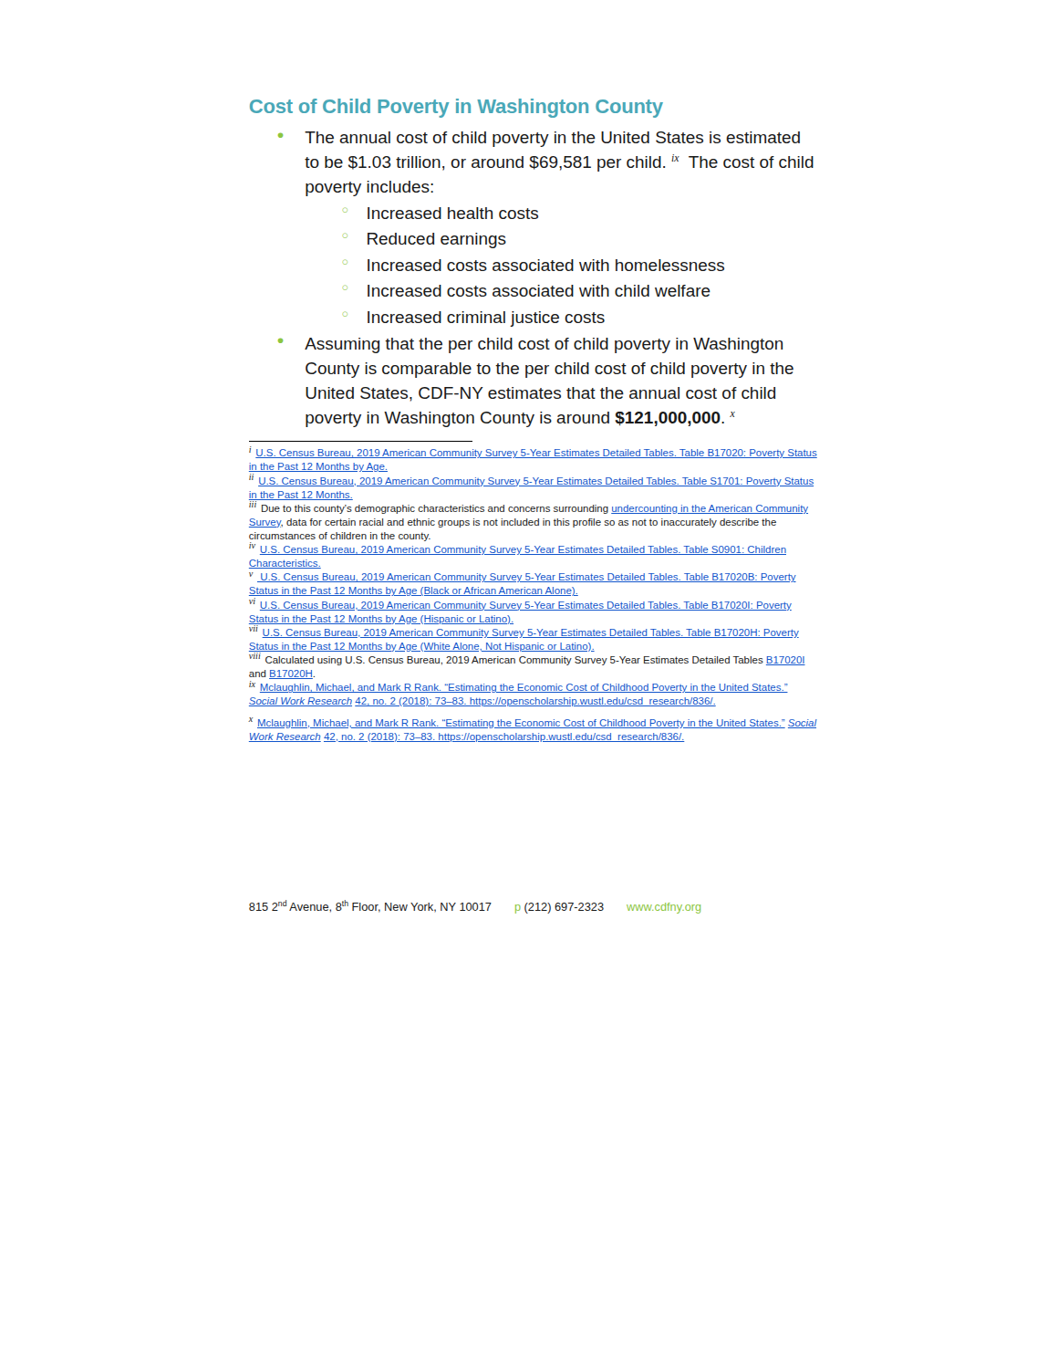Cost of Child Poverty in Washington County
The annual cost of child poverty in the United States is estimated to be $1.03 trillion, or around $69,581 per child. ix The cost of child poverty includes:
Increased health costs
Reduced earnings
Increased costs associated with homelessness
Increased costs associated with child welfare
Increased criminal justice costs
Assuming that the per child cost of child poverty in Washington County is comparable to the per child cost of child poverty in the United States, CDF-NY estimates that the annual cost of child poverty in Washington County is around $121,000,000. x
i U.S. Census Bureau, 2019 American Community Survey 5-Year Estimates Detailed Tables. Table B17020: Poverty Status in the Past 12 Months by Age.
ii U.S. Census Bureau, 2019 American Community Survey 5-Year Estimates Detailed Tables. Table S1701: Poverty Status in the Past 12 Months.
iii Due to this county’s demographic characteristics and concerns surrounding undercounting in the American Community Survey, data for certain racial and ethnic groups is not included in this profile so as not to inaccurately describe the circumstances of children in the county.
iv U.S. Census Bureau, 2019 American Community Survey 5-Year Estimates Detailed Tables. Table S0901: Children Characteristics.
v U.S. Census Bureau, 2019 American Community Survey 5-Year Estimates Detailed Tables. Table B17020B: Poverty Status in the Past 12 Months by Age (Black or African American Alone).
vi U.S. Census Bureau, 2019 American Community Survey 5-Year Estimates Detailed Tables. Table B17020I: Poverty Status in the Past 12 Months by Age (Hispanic or Latino).
vii U.S. Census Bureau, 2019 American Community Survey 5-Year Estimates Detailed Tables. Table B17020H: Poverty Status in the Past 12 Months by Age (White Alone, Not Hispanic or Latino).
viii Calculated using U.S. Census Bureau, 2019 American Community Survey 5-Year Estimates Detailed Tables B17020I and B17020H.
ix Mclaughlin, Michael, and Mark R Rank. “Estimating the Economic Cost of Childhood Poverty in the United States.” Social Work Research 42, no. 2 (2018): 73–83. https://openscholarship.wustl.edu/csd_research/836/.
x Mclaughlin, Michael, and Mark R Rank. “Estimating the Economic Cost of Childhood Poverty in the United States.” Social Work Research 42, no. 2 (2018): 73–83. https://openscholarship.wustl.edu/csd_research/836/.
815 2nd Avenue, 8th Floor, New York, NY 10017 p (212) 697-2323 www.cdfny.org